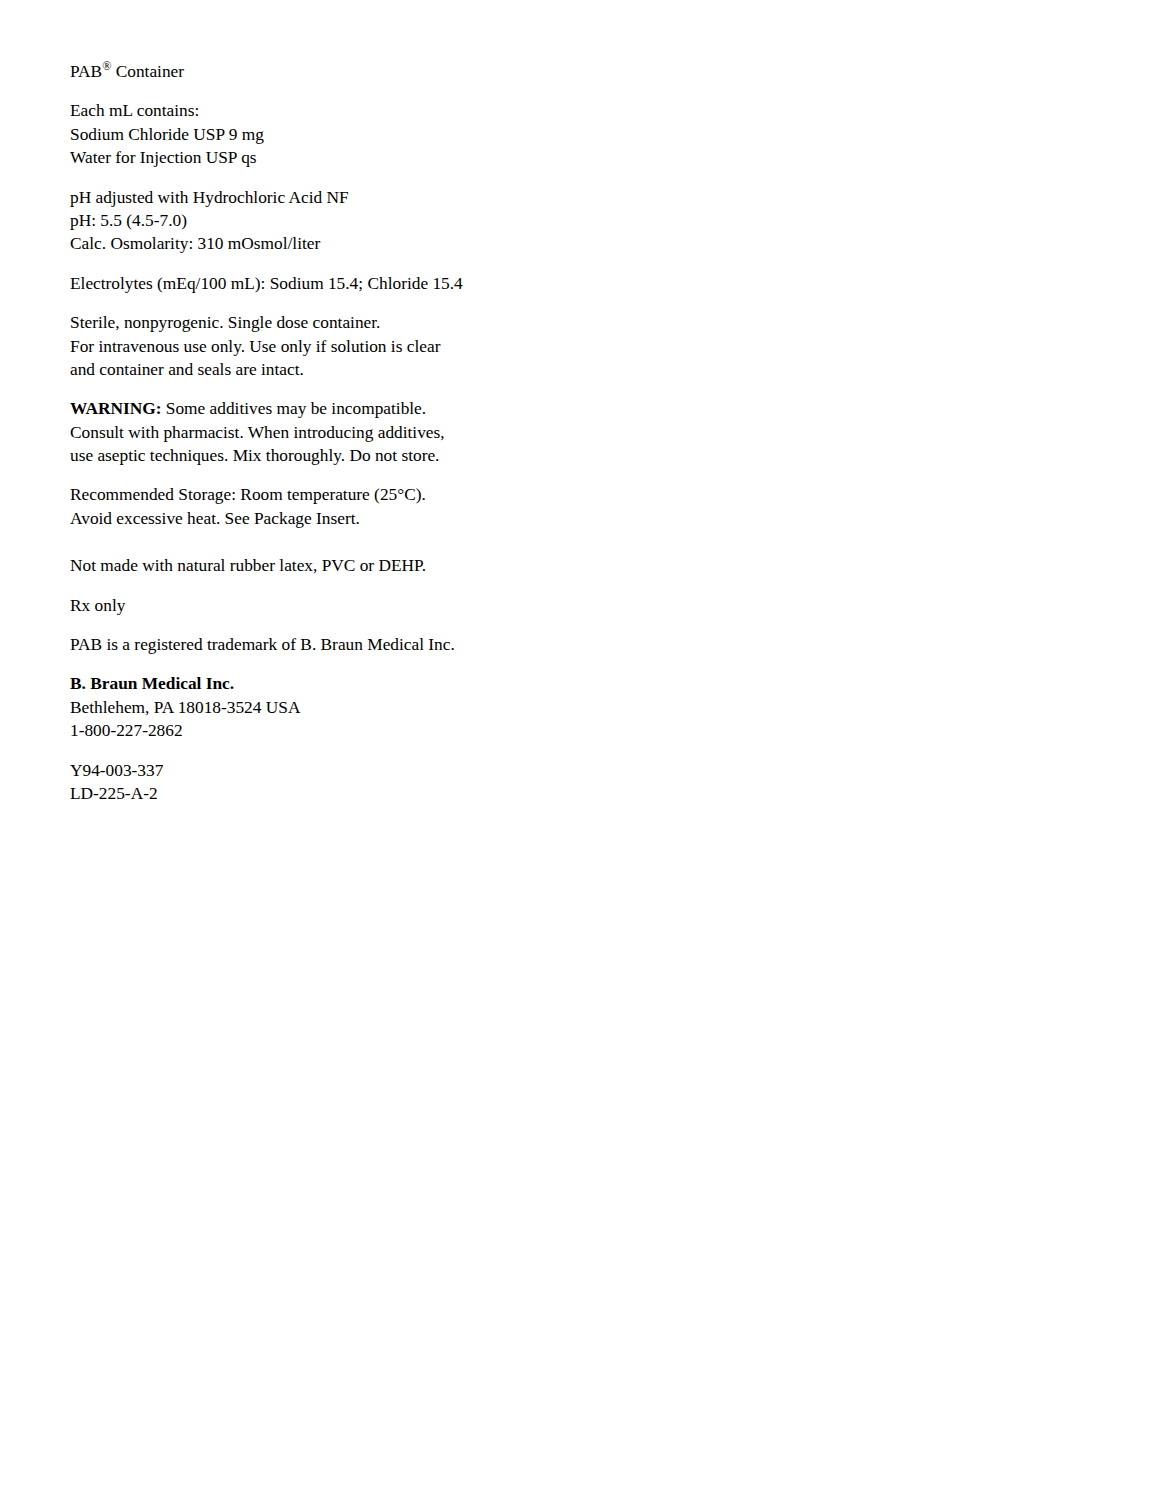PAB® Container
Each mL contains:
Sodium Chloride USP 9 mg
Water for Injection USP qs
pH adjusted with Hydrochloric Acid NF
pH: 5.5 (4.5-7.0)
Calc. Osmolarity: 310 mOsmol/liter
Electrolytes (mEq/100 mL): Sodium 15.4; Chloride 15.4
Sterile, nonpyrogenic. Single dose container.
For intravenous use only. Use only if solution is clear
and container and seals are intact.
WARNING: Some additives may be incompatible.
Consult with pharmacist. When introducing additives,
use aseptic techniques. Mix thoroughly. Do not store.
Recommended Storage: Room temperature (25°C).
Avoid excessive heat. See Package Insert.
Not made with natural rubber latex, PVC or DEHP.
Rx only
PAB is a registered trademark of B. Braun Medical Inc.
B. Braun Medical Inc.
Bethlehem, PA 18018-3524 USA
1-800-227-2862
Y94-003-337
LD-225-A-2